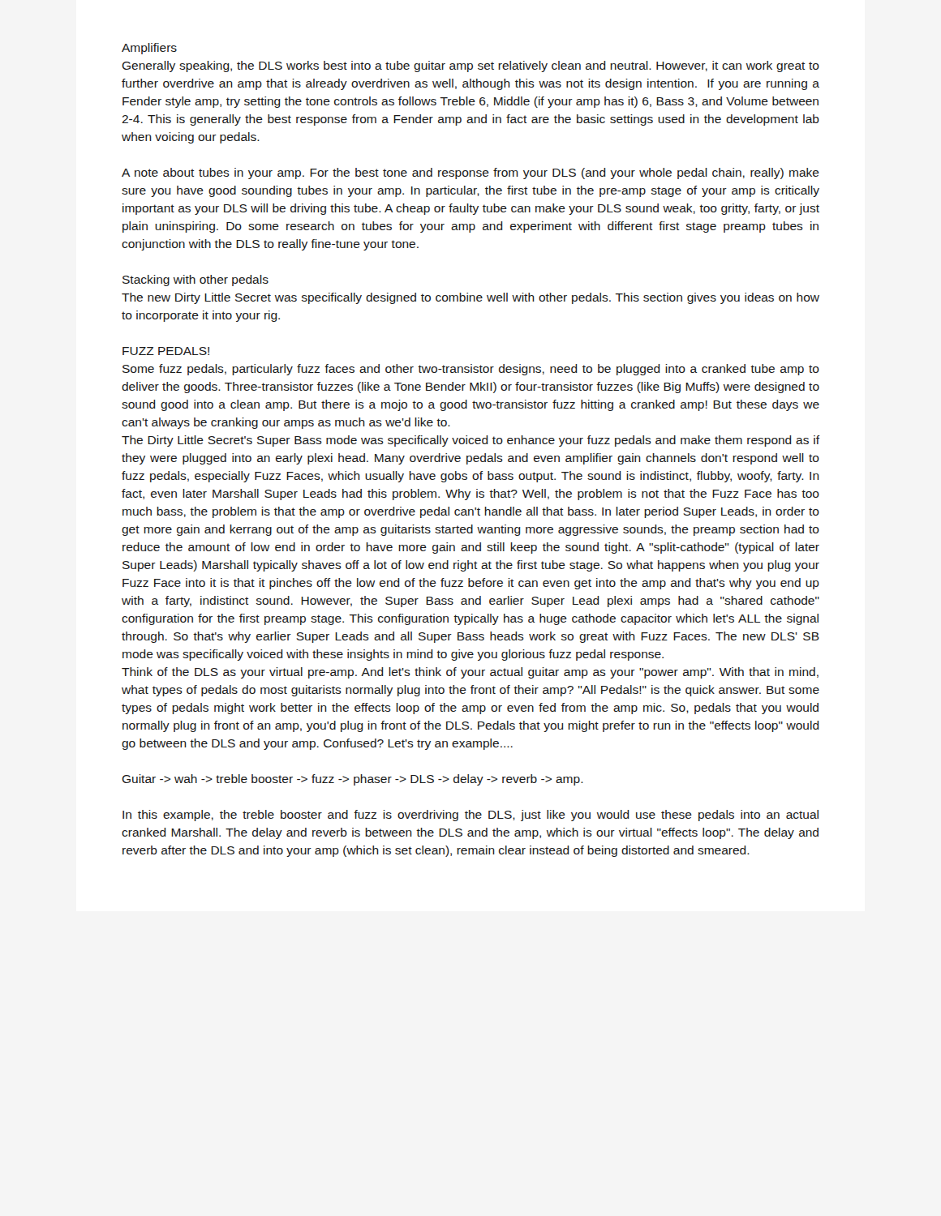Amplifiers
Generally speaking, the DLS works best into a tube guitar amp set relatively clean and neutral. However, it can work great to further overdrive an amp that is already overdriven as well, although this was not its design intention. If you are running a Fender style amp, try setting the tone controls as follows Treble 6, Middle (if your amp has it) 6, Bass 3, and Volume between 2-4. This is generally the best response from a Fender amp and in fact are the basic settings used in the development lab when voicing our pedals.
A note about tubes in your amp. For the best tone and response from your DLS (and your whole pedal chain, really) make sure you have good sounding tubes in your amp. In particular, the first tube in the pre-amp stage of your amp is critically important as your DLS will be driving this tube. A cheap or faulty tube can make your DLS sound weak, too gritty, farty, or just plain uninspiring. Do some research on tubes for your amp and experiment with different first stage preamp tubes in conjunction with the DLS to really fine-tune your tone.
Stacking with other pedals
The new Dirty Little Secret was specifically designed to combine well with other pedals. This section gives you ideas on how to incorporate it into your rig.
FUZZ PEDALS!
Some fuzz pedals, particularly fuzz faces and other two-transistor designs, need to be plugged into a cranked tube amp to deliver the goods. Three-transistor fuzzes (like a Tone Bender MkII) or four-transistor fuzzes (like Big Muffs) were designed to sound good into a clean amp. But there is a mojo to a good two-transistor fuzz hitting a cranked amp! But these days we can't always be cranking our amps as much as we'd like to.
The Dirty Little Secret's Super Bass mode was specifically voiced to enhance your fuzz pedals and make them respond as if they were plugged into an early plexi head. Many overdrive pedals and even amplifier gain channels don't respond well to fuzz pedals, especially Fuzz Faces, which usually have gobs of bass output. The sound is indistinct, flubby, woofy, farty. In fact, even later Marshall Super Leads had this problem. Why is that? Well, the problem is not that the Fuzz Face has too much bass, the problem is that the amp or overdrive pedal can't handle all that bass. In later period Super Leads, in order to get more gain and kerrang out of the amp as guitarists started wanting more aggressive sounds, the preamp section had to reduce the amount of low end in order to have more gain and still keep the sound tight. A "split-cathode" (typical of later Super Leads) Marshall typically shaves off a lot of low end right at the first tube stage. So what happens when you plug your Fuzz Face into it is that it pinches off the low end of the fuzz before it can even get into the amp and that's why you end up with a farty, indistinct sound. However, the Super Bass and earlier Super Lead plexi amps had a "shared cathode" configuration for the first preamp stage. This configuration typically has a huge cathode capacitor which let's ALL the signal through. So that's why earlier Super Leads and all Super Bass heads work so great with Fuzz Faces. The new DLS' SB mode was specifically voiced with these insights in mind to give you glorious fuzz pedal response.
Think of the DLS as your virtual pre-amp. And let's think of your actual guitar amp as your "power amp". With that in mind, what types of pedals do most guitarists normally plug into the front of their amp? "All Pedals!" is the quick answer. But some types of pedals might work better in the effects loop of the amp or even fed from the amp mic. So, pedals that you would normally plug in front of an amp, you'd plug in front of the DLS. Pedals that you might prefer to run in the "effects loop" would go between the DLS and your amp. Confused? Let's try an example....
Guitar -> wah -> treble booster -> fuzz -> phaser -> DLS -> delay -> reverb -> amp.
In this example, the treble booster and fuzz is overdriving the DLS, just like you would use these pedals into an actual cranked Marshall. The delay and reverb is between the DLS and the amp, which is our virtual "effects loop". The delay and reverb after the DLS and into your amp (which is set clean), remain clear instead of being distorted and smeared.